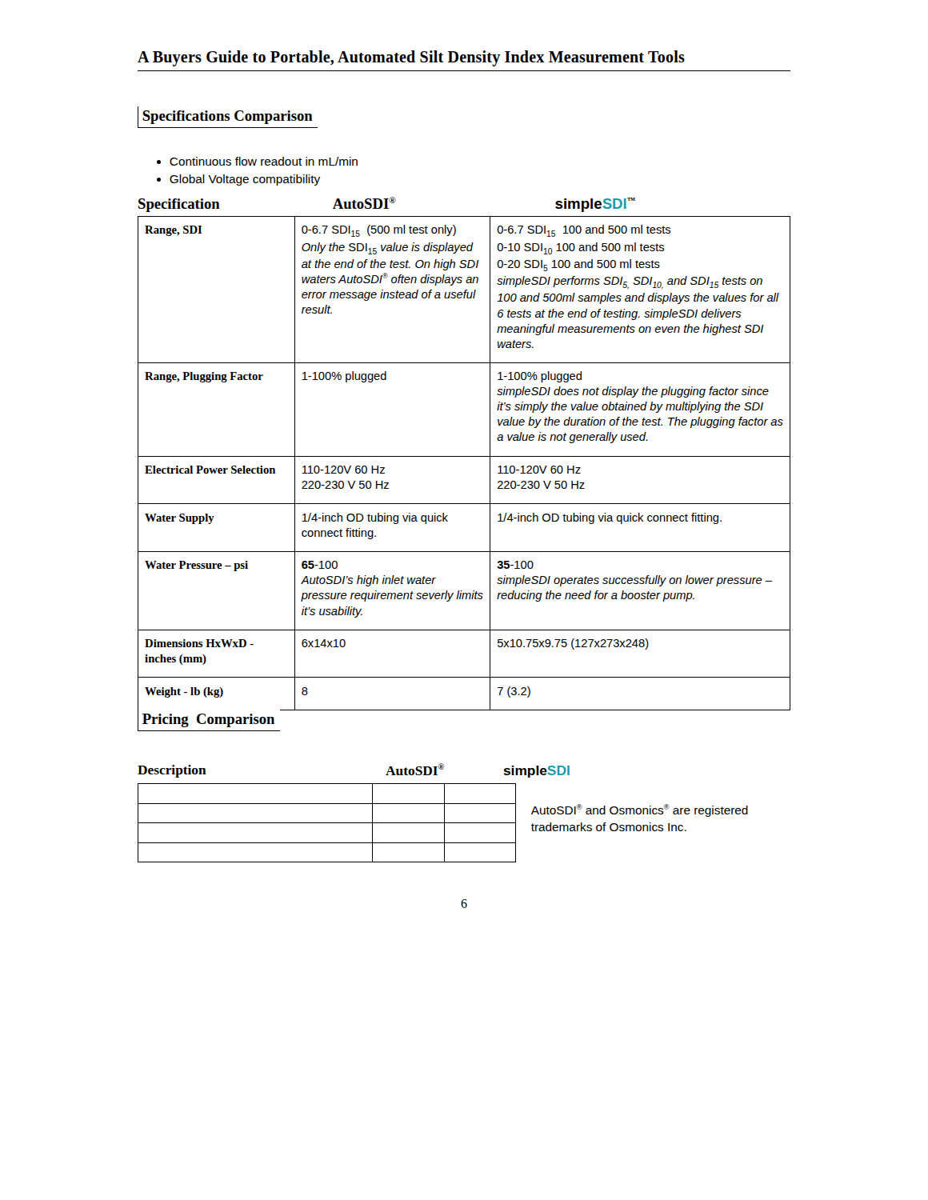A Buyers Guide to Portable, Automated Silt Density Index Measurement Tools
Specifications Comparison
Continuous flow readout in mL/min
Global Voltage compatibility
Specification
AutoSDI®
simpleSDI™
| Range, SDI | 0-6.7 SDI 15 (500 ml test only) Only the SDI 15 value is displayed at the end of the test. On high SDI waters AutoSDI ® often displays an error message instead of a useful result. | 0-6.7 SDI 15 100 and 500 ml tests 0-10 SDI 10 100 and 500 ml tests 0-20 SDI 5 100 and 500 ml tests simpleSDI performs SDI 5, SDI 10, and SDI 15 tests on 100 and 500ml samples and displays the values for all 6 tests at the end of testing. simpleSDI delivers meaningful measurements on even the highest SDI waters. |
| Range, Plugging Factor | 1-100% plugged | 1-100% plugged simpleSDI does not display the plugging factor since it’s simply the value obtained by multiplying the SDI value by the duration of the test. The plugging factor as a value is not generally used. |
| Electrical Power Selection | 110-120V 60 Hz 220-230 V 50 Hz | 110-120V 60 Hz 220-230 V 50 Hz |
| Water Supply | 1/4-inch OD tubing via quick connect fitting. | 1/4-inch OD tubing via quick connect fitting. |
| Water Pressure – psi | 65 -100 AutoSDI’s high inlet water pressure requirement severly limits it’s usability. | 35 -100 simpleSDI operates successfully on lower pressure – reducing the need for a booster pump. |
| Dimensions HxWxD - inches (mm) | 6x14x10 | 5x10.75x9.75 (127x273x248) |
| Weight - lb (kg) | 8 | 7 (3.2) |
Pricing Comparison
Description
AutoSDI®
simpleSDI
AutoSDI® and Osmonics® are registered trademarks of Osmonics Inc.
6